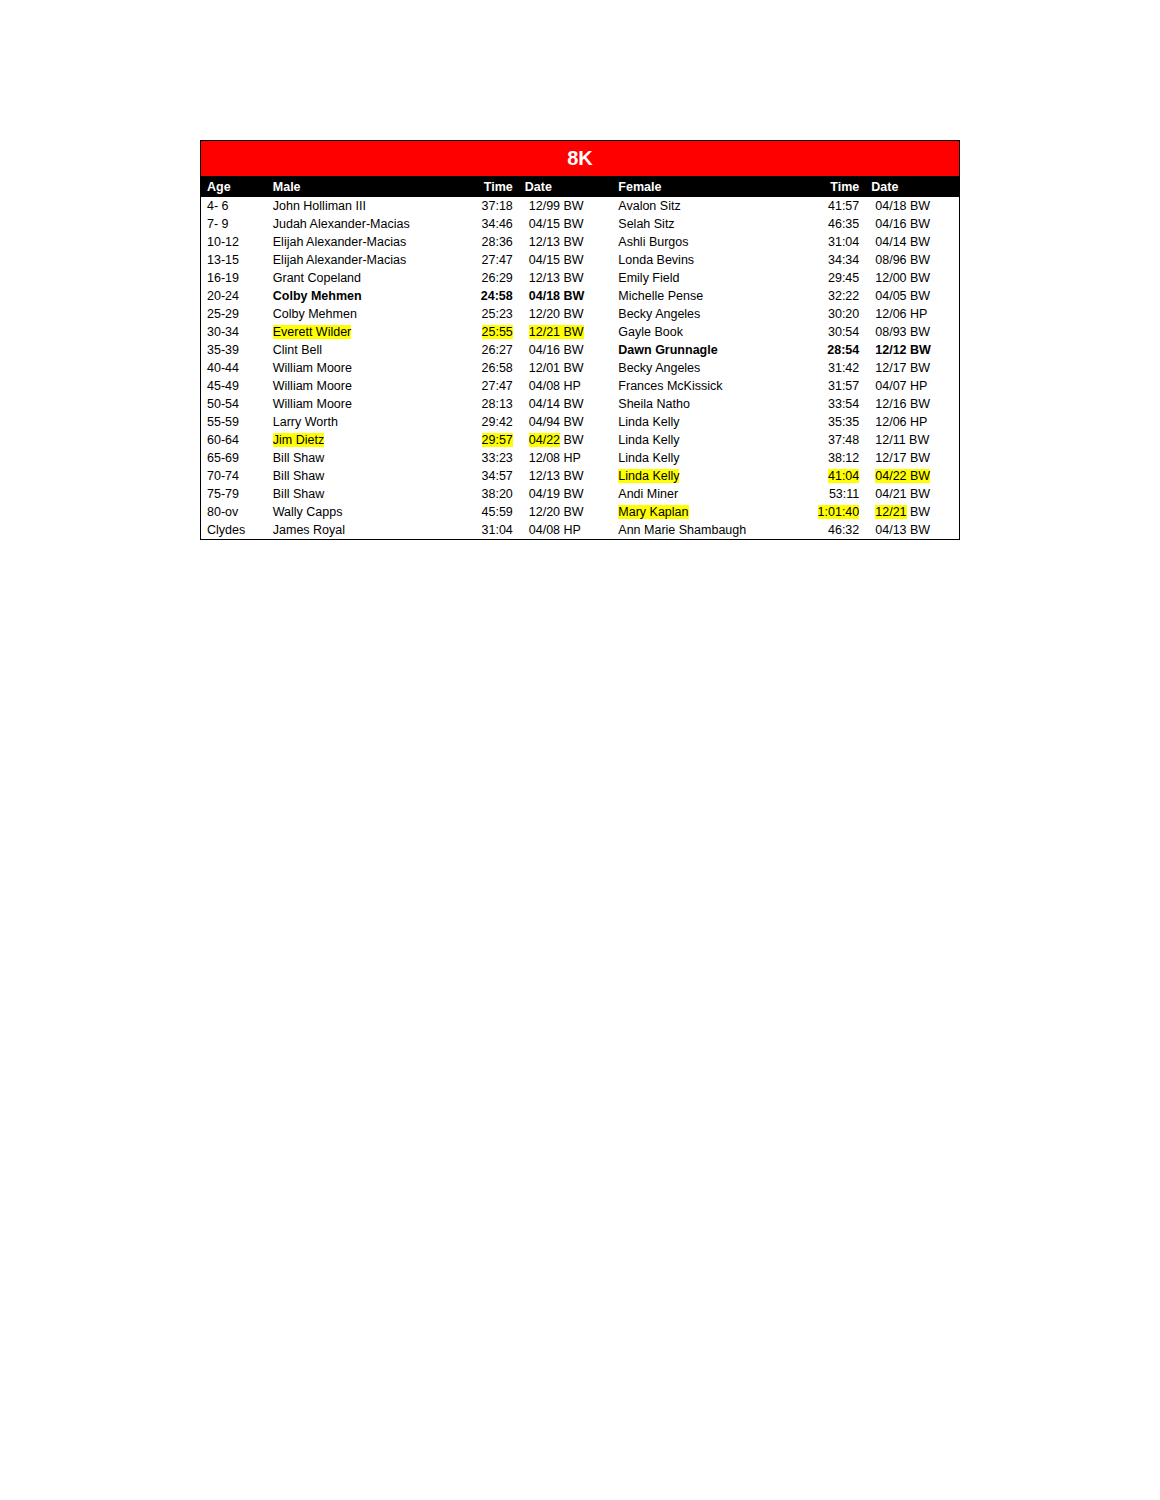8K
| Age | Male | Time | Date | Female | Time | Date |
| --- | --- | --- | --- | --- | --- | --- |
| 4- 6 | John Holliman III | 37:18 | 12/99 BW | Avalon Sitz | 41:57 | 04/18 BW |
| 7- 9 | Judah Alexander-Macias | 34:46 | 04/15 BW | Selah Sitz | 46:35 | 04/16 BW |
| 10-12 | Elijah Alexander-Macias | 28:36 | 12/13 BW | Ashli Burgos | 31:04 | 04/14 BW |
| 13-15 | Elijah Alexander-Macias | 27:47 | 04/15 BW | Londa Bevins | 34:34 | 08/96 BW |
| 16-19 | Grant Copeland | 26:29 | 12/13 BW | Emily Field | 29:45 | 12/00 BW |
| 20-24 | Colby Mehmen | 24:58 | 04/18 BW | Michelle Pense | 32:22 | 04/05 BW |
| 25-29 | Colby Mehmen | 25:23 | 12/20 BW | Becky Angeles | 30:20 | 12/06 HP |
| 30-34 | Everett Wilder | 25:55 | 12/21 BW | Gayle Book | 30:54 | 08/93 BW |
| 35-39 | Clint Bell | 26:27 | 04/16 BW | Dawn Grunnagle | 28:54 | 12/12 BW |
| 40-44 | William Moore | 26:58 | 12/01 BW | Becky Angeles | 31:42 | 12/17 BW |
| 45-49 | William Moore | 27:47 | 04/08 HP | Frances McKissick | 31:57 | 04/07 HP |
| 50-54 | William Moore | 28:13 | 04/14 BW | Sheila Natho | 33:54 | 12/16 BW |
| 55-59 | Larry Worth | 29:42 | 04/94 BW | Linda Kelly | 35:35 | 12/06 HP |
| 60-64 | Jim Dietz | 29:57 | 04/22 BW | Linda Kelly | 37:48 | 12/11 BW |
| 65-69 | Bill Shaw | 33:23 | 12/08 HP | Linda Kelly | 38:12 | 12/17 BW |
| 70-74 | Bill Shaw | 34:57 | 12/13 BW | Linda Kelly | 41:04 | 04/22 BW |
| 75-79 | Bill Shaw | 38:20 | 04/19 BW | Andi Miner | 53:11 | 04/21 BW |
| 80-ov | Wally Capps | 45:59 | 12/20 BW | Mary Kaplan | 1:01:40 | 12/21 BW |
| Clydes | James Royal | 31:04 | 04/08 HP | Ann Marie Shambaugh | 46:32 | 04/13 BW |